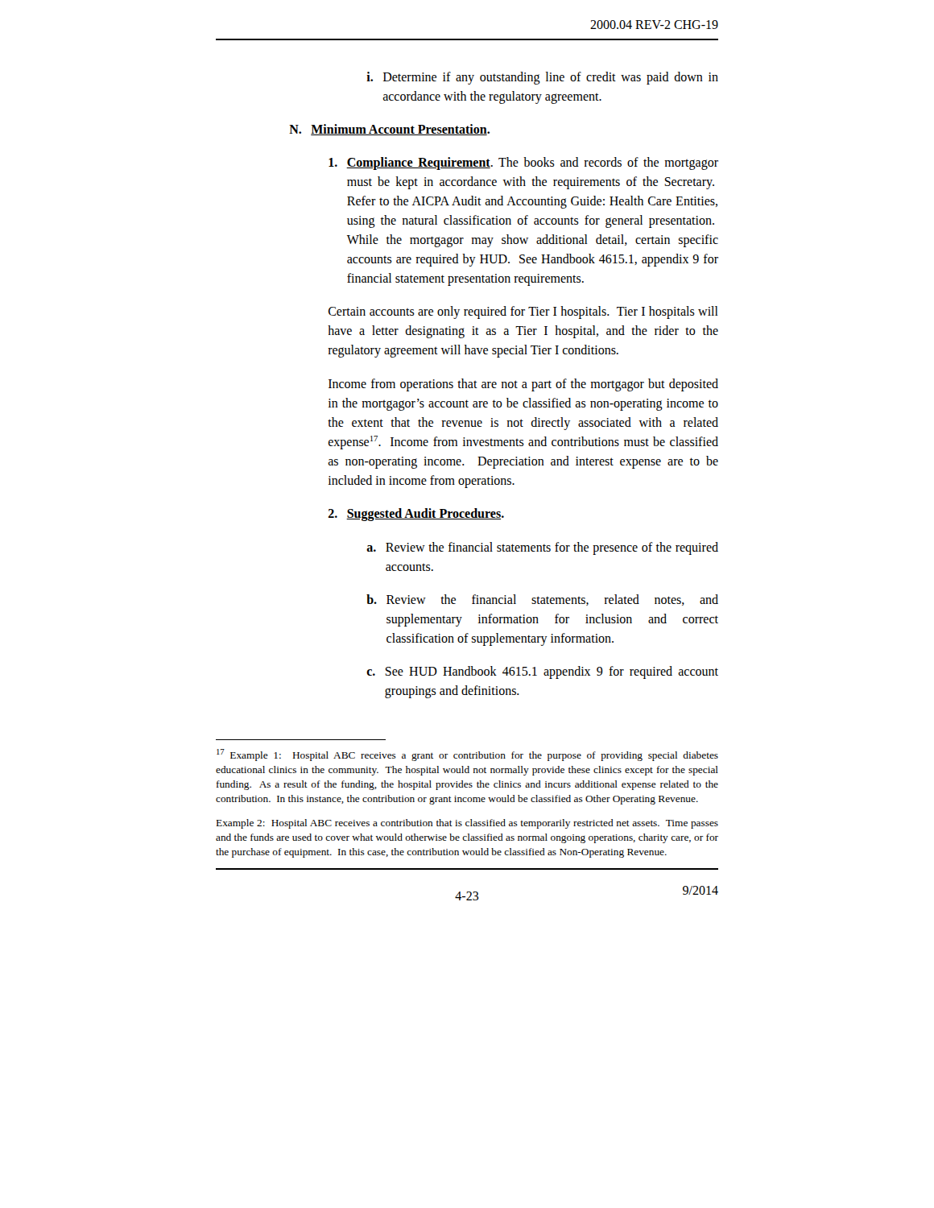2000.04 REV-2 CHG-19
i.
Determine if any outstanding line of credit was paid down in accordance with the regulatory agreement.
N.
Minimum Account Presentation.
1.
Compliance Requirement. The books and records of the mortgagor must be kept in accordance with the requirements of the Secretary. Refer to the AICPA Audit and Accounting Guide: Health Care Entities, using the natural classification of accounts for general presentation. While the mortgagor may show additional detail, certain specific accounts are required by HUD. See Handbook 4615.1, appendix 9 for financial statement presentation requirements.
Certain accounts are only required for Tier I hospitals. Tier I hospitals will have a letter designating it as a Tier I hospital, and the rider to the regulatory agreement will have special Tier I conditions.
Income from operations that are not a part of the mortgagor but deposited in the mortgagor’s account are to be classified as non-operating income to the extent that the revenue is not directly associated with a related expense17. Income from investments and contributions must be classified as non-operating income. Depreciation and interest expense are to be included in income from operations.
2.
Suggested Audit Procedures.
a.
Review the financial statements for the presence of the required accounts.
b.
Review the financial statements, related notes, and supplementary information for inclusion and correct classification of supplementary information.
c.
See HUD Handbook 4615.1 appendix 9 for required account groupings and definitions.
17 Example 1: Hospital ABC receives a grant or contribution for the purpose of providing special diabetes educational clinics in the community. The hospital would not normally provide these clinics except for the special funding. As a result of the funding, the hospital provides the clinics and incurs additional expense related to the contribution. In this instance, the contribution or grant income would be classified as Other Operating Revenue.
Example 2: Hospital ABC receives a contribution that is classified as temporarily restricted net assets. Time passes and the funds are used to cover what would otherwise be classified as normal ongoing operations, charity care, or for the purchase of equipment. In this case, the contribution would be classified as Non-Operating Revenue.
9/2014
4-23